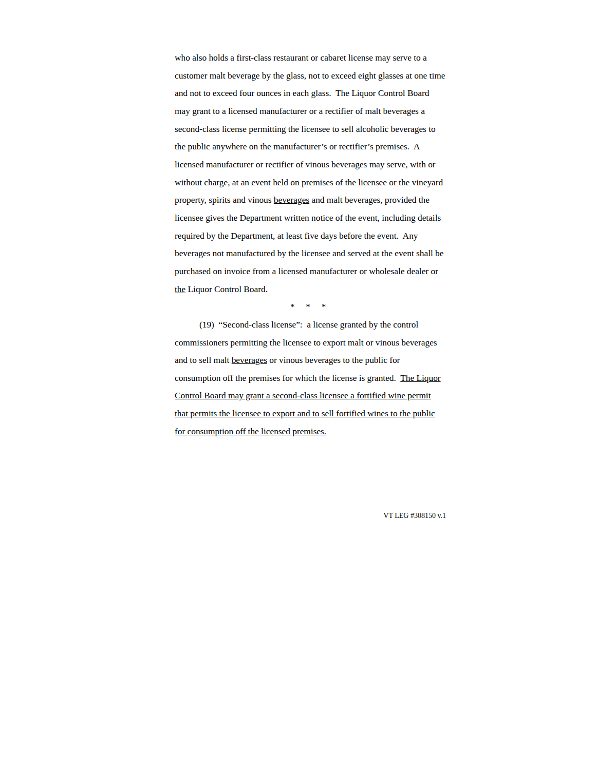who also holds a first-class restaurant or cabaret license may serve to a customer malt beverage by the glass, not to exceed eight glasses at one time and not to exceed four ounces in each glass. The Liquor Control Board may grant to a licensed manufacturer or a rectifier of malt beverages a second-class license permitting the licensee to sell alcoholic beverages to the public anywhere on the manufacturer’s or rectifier’s premises. A licensed manufacturer or rectifier of vinous beverages may serve, with or without charge, at an event held on premises of the licensee or the vineyard property, spirits and vinous beverages and malt beverages, provided the licensee gives the Department written notice of the event, including details required by the Department, at least five days before the event. Any beverages not manufactured by the licensee and served at the event shall be purchased on invoice from a licensed manufacturer or wholesale dealer or the Liquor Control Board.
* * *
(19) “Second-class license”: a license granted by the control commissioners permitting the licensee to export malt or vinous beverages and to sell malt beverages or vinous beverages to the public for consumption off the premises for which the license is granted. The Liquor Control Board may grant a second-class licensee a fortified wine permit that permits the licensee to export and to sell fortified wines to the public for consumption off the licensed premises.
VT LEG #308150 v.1